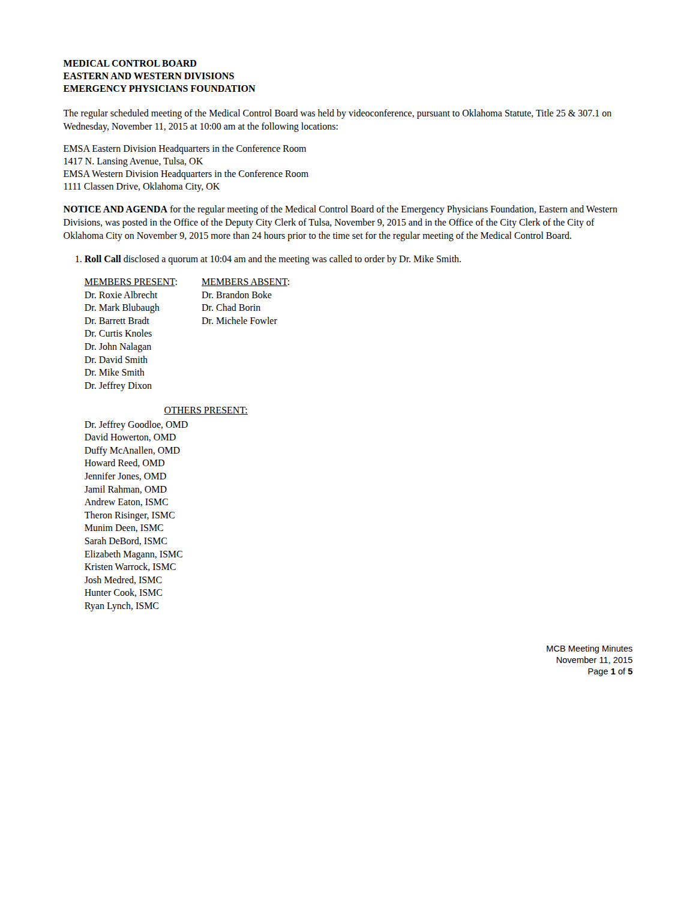MEDICAL CONTROL BOARD
EASTERN AND WESTERN DIVISIONS
EMERGENCY PHYSICIANS FOUNDATION
The regular scheduled meeting of the Medical Control Board was held by videoconference, pursuant to Oklahoma Statute, Title 25 & 307.1 on Wednesday, November 11, 2015 at 10:00 am at the following locations:
EMSA Eastern Division Headquarters in the Conference Room
1417 N. Lansing Avenue, Tulsa, OK
EMSA Western Division Headquarters in the Conference Room
1111 Classen Drive, Oklahoma City, OK
NOTICE AND AGENDA for the regular meeting of the Medical Control Board of the Emergency Physicians Foundation, Eastern and Western Divisions, was posted in the Office of the Deputy City Clerk of Tulsa, November 9, 2015 and in the Office of the City Clerk of the City of Oklahoma City on November 9, 2015 more than 24 hours prior to the time set for the regular meeting of the Medical Control Board.
Roll Call disclosed a quorum at 10:04 am and the meeting was called to order by Dr. Mike Smith.
| MEMBERS PRESENT : | MEMBERS ABSENT : |
| Dr. Roxie Albrecht | Dr. Brandon Boke |
| Dr. Mark Blubaugh | Dr. Chad Borin |
| Dr. Barrett Bradt | Dr. Michele Fowler |
| Dr. Curtis Knoles | |
| Dr. John Nalagan | |
| Dr. David Smith | |
| Dr. Mike Smith | |
| Dr. Jeffrey Dixon | |
OTHERS PRESENT:
Dr. Jeffrey Goodloe, OMD
David Howerton, OMD
Duffy McAnallen, OMD
Howard Reed, OMD
Jennifer Jones, OMD
Jamil Rahman, OMD
Andrew Eaton, ISMC
Theron Risinger, ISMC
Munim Deen, ISMC
Sarah DeBord, ISMC
Elizabeth Magann, ISMC
Kristen Warrock, ISMC
Josh Medred, ISMC
Hunter Cook, ISMC
Ryan Lynch, ISMC
MCB Meeting Minutes
November 11, 2015
Page 1 of 5